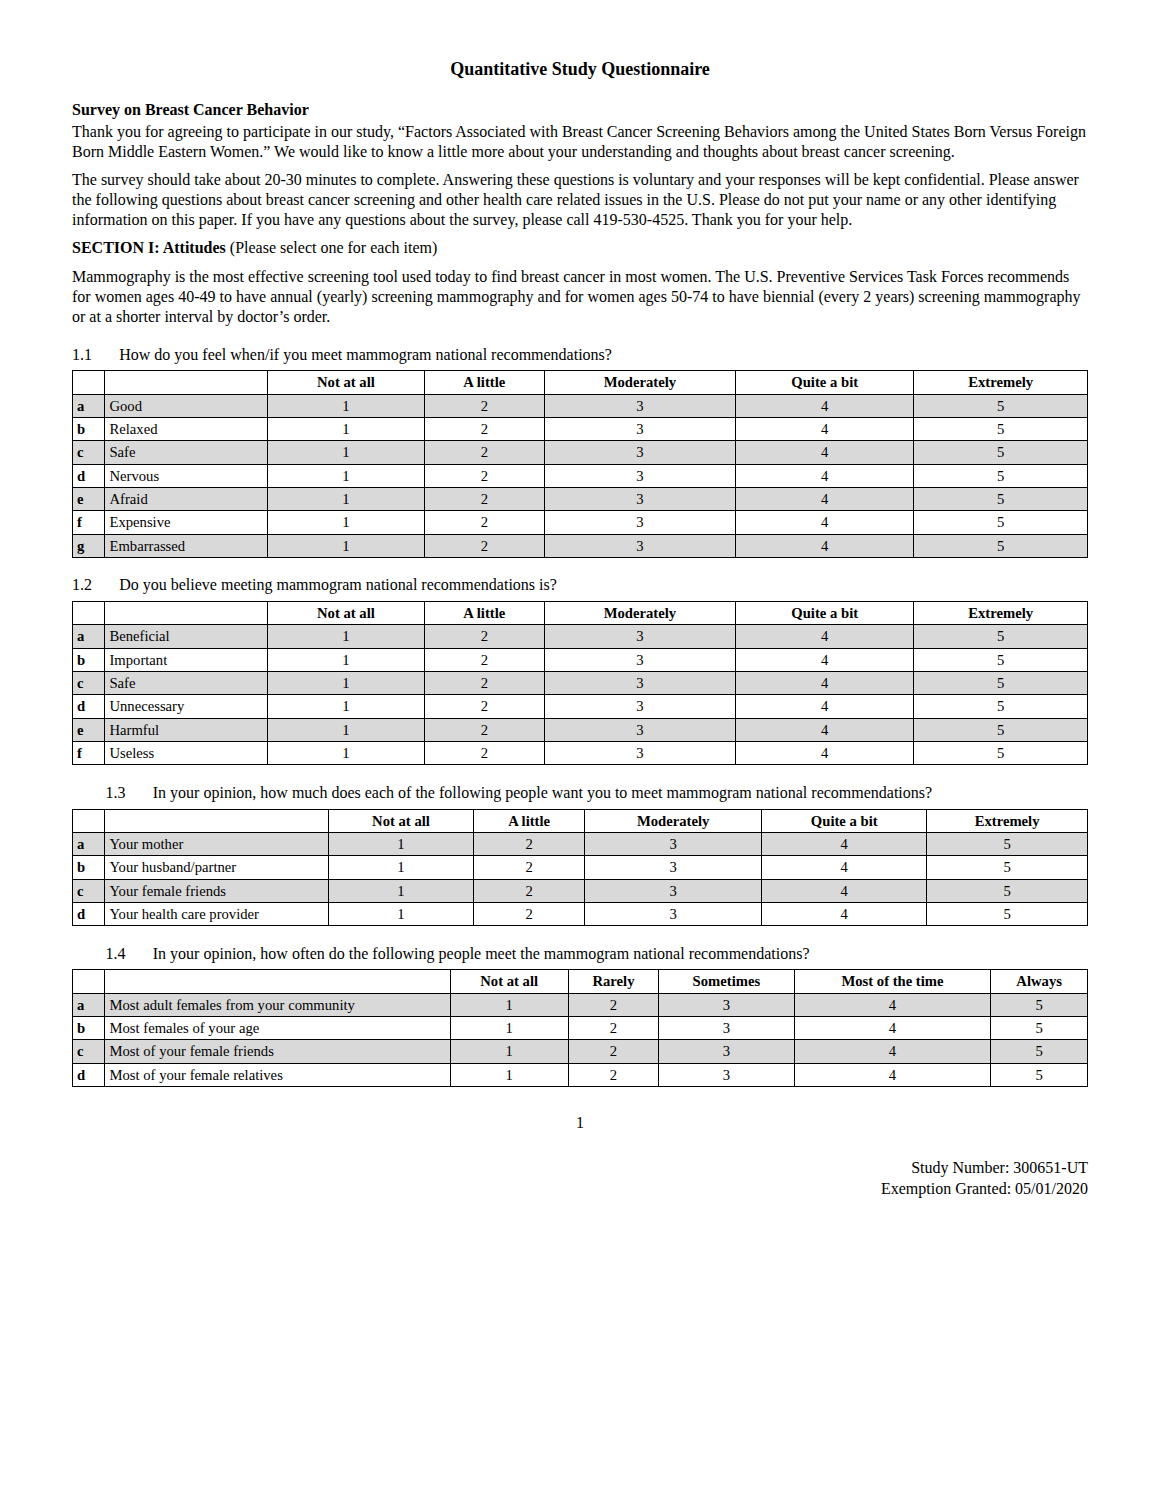Quantitative Study Questionnaire
Survey on Breast Cancer Behavior
Thank you for agreeing to participate in our study, “Factors Associated with Breast Cancer Screening Behaviors among the United States Born Versus Foreign Born Middle Eastern Women.” We would like to know a little more about your understanding and thoughts about breast cancer screening.
The survey should take about 20-30 minutes to complete. Answering these questions is voluntary and your responses will be kept confidential. Please answer the following questions about breast cancer screening and other health care related issues in the U.S. Please do not put your name or any other identifying information on this paper. If you have any questions about the survey, please call 419-530-4525. Thank you for your help.
SECTION I: Attitudes (Please select one for each item)
Mammography is the most effective screening tool used today to find breast cancer in most women. The U.S. Preventive Services Task Forces recommends for women ages 40-49 to have annual (yearly) screening mammography and for women ages 50-74 to have biennial (every 2 years) screening mammography or at a shorter interval by doctor’s order.
1.1
How do you feel when/if you meet mammogram national recommendations?
| | | Not at all | A little | Moderately | Quite a bit | Extremely |
| --- | --- | --- | --- | --- | --- | --- |
| a | Good | 1 | 2 | 3 | 4 | 5 |
| b | Relaxed | 1 | 2 | 3 | 4 | 5 |
| c | Safe | 1 | 2 | 3 | 4 | 5 |
| d | Nervous | 1 | 2 | 3 | 4 | 5 |
| e | Afraid | 1 | 2 | 3 | 4 | 5 |
| f | Expensive | 1 | 2 | 3 | 4 | 5 |
| g | Embarrassed | 1 | 2 | 3 | 4 | 5 |
1.2
Do you believe meeting mammogram national recommendations is?
| | | Not at all | A little | Moderately | Quite a bit | Extremely |
| --- | --- | --- | --- | --- | --- | --- |
| a | Beneficial | 1 | 2 | 3 | 4 | 5 |
| b | Important | 1 | 2 | 3 | 4 | 5 |
| c | Safe | 1 | 2 | 3 | 4 | 5 |
| d | Unnecessary | 1 | 2 | 3 | 4 | 5 |
| e | Harmful | 1 | 2 | 3 | 4 | 5 |
| f | Useless | 1 | 2 | 3 | 4 | 5 |
1.3
In your opinion, how much does each of the following people want you to meet mammogram national recommendations?
| | | Not at all | A little | Moderately | Quite a bit | Extremely |
| --- | --- | --- | --- | --- | --- | --- |
| a | Your mother | 1 | 2 | 3 | 4 | 5 |
| b | Your husband/partner | 1 | 2 | 3 | 4 | 5 |
| c | Your female friends | 1 | 2 | 3 | 4 | 5 |
| d | Your health care provider | 1 | 2 | 3 | 4 | 5 |
1.4
In your opinion, how often do the following people meet the mammogram national recommendations?
| | | Not at all | Rarely | Sometimes | Most of the time | Always |
| --- | --- | --- | --- | --- | --- | --- |
| a | Most adult females from your community | 1 | 2 | 3 | 4 | 5 |
| b | Most females of your age | 1 | 2 | 3 | 4 | 5 |
| c | Most of your female friends | 1 | 2 | 3 | 4 | 5 |
| d | Most of your female relatives | 1 | 2 | 3 | 4 | 5 |
1
Study Number: 300651-UT
Exemption Granted: 05/01/2020